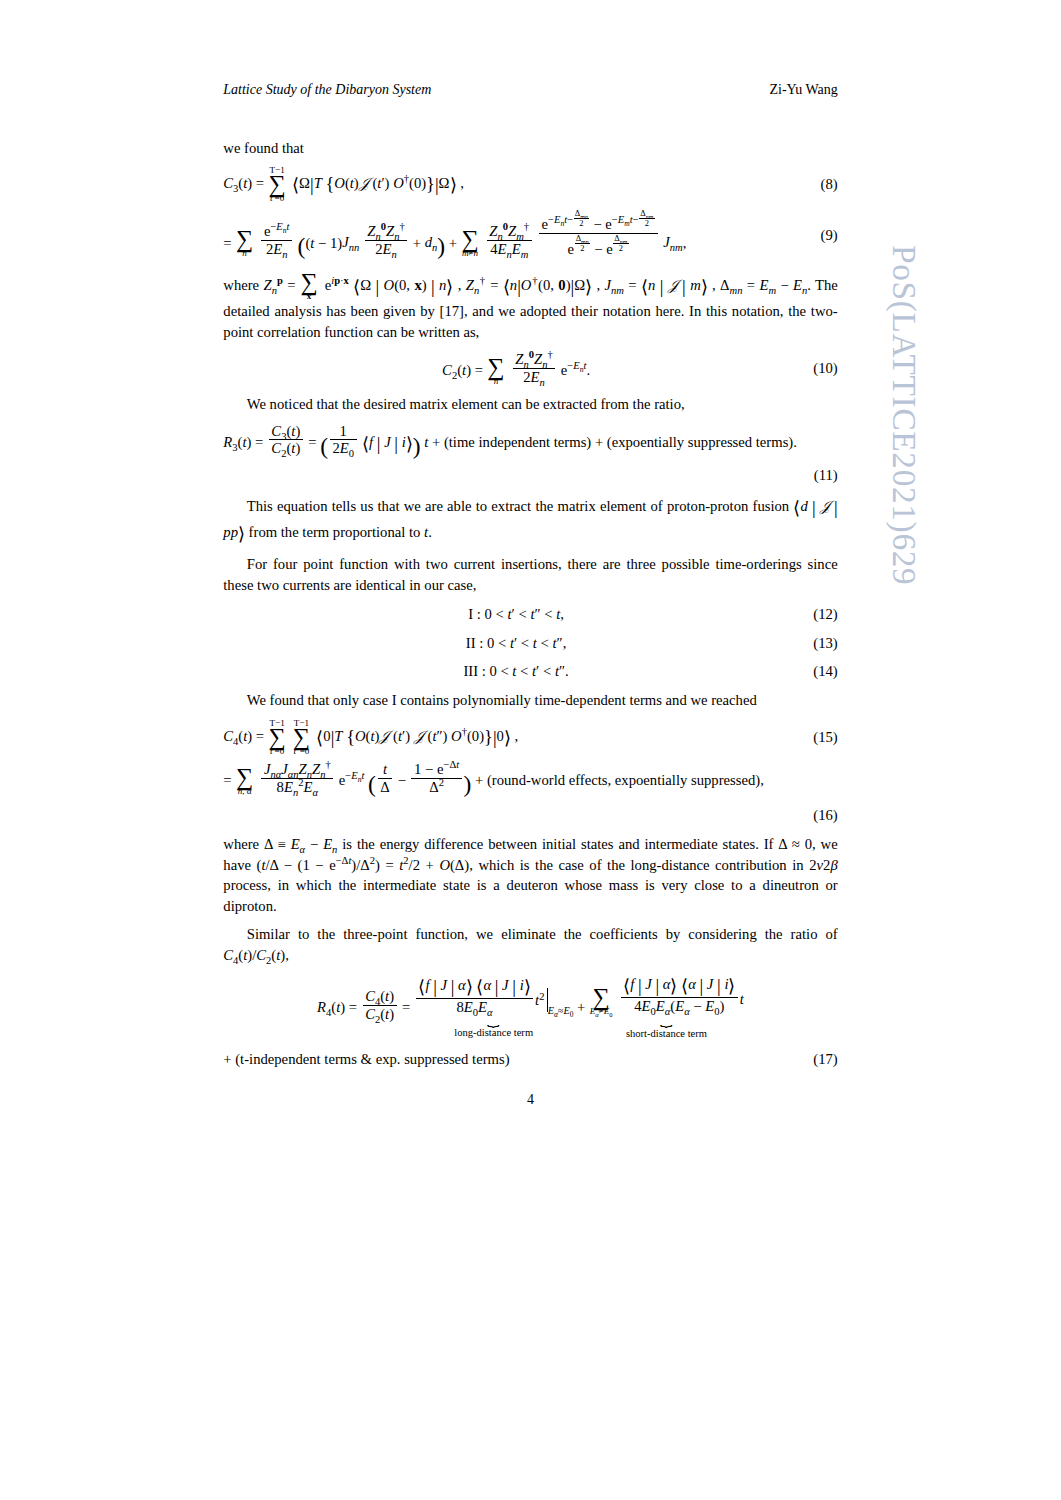Lattice Study of the Dibaryon System
Zi-Yu Wang
PoS(LATTICE2021)629
we found that
C3(t) = T−1∑t′=0 ⟨Ω|T {O(t)𝒥 (t′) O†(0)}|Ω⟩ ,
(8)
= ∑n e−Ent 2En ((t − 1)Jnn Zn0Zn†2En + dn) + ∑m≠n Zn0Zm†4EnEm e−Ent−Δmn 2 − e−Emt−Δnm 2 eΔmn 2 − eΔnm 2 Jnm,
(9)
where Znp = ∑x eip·x ⟨Ω | O(0, x) | n⟩ , Zn† = ⟨n|O†(0, 0)|Ω⟩ , Jnm = ⟨n | 𝒥 | m⟩ , Δmn = Em − En. The detailed analysis has been given by [17], and we adopted their notation here. In this notation, the two-point correlation function can be written as,
C2(t) = ∑n Zn0Zn†2En e−Ent.
(10)
We noticed that the desired matrix element can be extracted from the ratio,
R3(t) = C3(t) C2(t) = (12E0 ⟨f | J | i⟩) t + (time independent terms) + (expoentially suppressed terms).
(11)
This equation tells us that we are able to extract the matrix element of proton-proton fusion ⟨d | 𝒥 | pp⟩ from the term proportional to t.
For four point function with two current insertions, there are three possible time-orderings since these two currents are identical in our case,
I : 0 < t′ < t″ < t,
(12)
II : 0 < t′ < t < t″,
(13)
III : 0 < t < t′ < t″.
(14)
We found that only case I contains polynomially time-dependent terms and we reached
C4(t) = T−1∑t′=0 T−1∑t″=0 ⟨0|T {O(t)𝒥 (t′) 𝒥 (t″) O†(0)}|0⟩ ,
(15)
= ∑n, α JnαJαnZnZn†8En2Eα e−Ent (tΔ − 1 − e−Δt Δ2) + (round-world effects, expoentially suppressed),
(16)
where Δ ≡ Eα − En is the energy difference between initial states and intermediate states. If Δ ≈ 0, we have (t/Δ − (1 − e−Δt)/Δ2) = t2/2 + O(Δ), which is the case of the long-distance contribution in 2ν2β process, in which the intermediate state is a deuteron whose mass is very close to a dineutron or diproton.
Similar to the three-point function, we eliminate the coefficients by considering the ratio of C4(t)/C2(t),
R4(t) = C4(t) C2(t) = ⟨f | J | α⟩ ⟨α | J | i⟩8E0Eα t2Eα≈E0 ⏟ long-distance term + ∑Eα≠E0 ⟨f | J | α⟩ ⟨α | J | i⟩4E0Eα(Eα − E0) t ⏟ short-distance term
+ (t-independent terms & exp. suppressed terms)
(17)
4